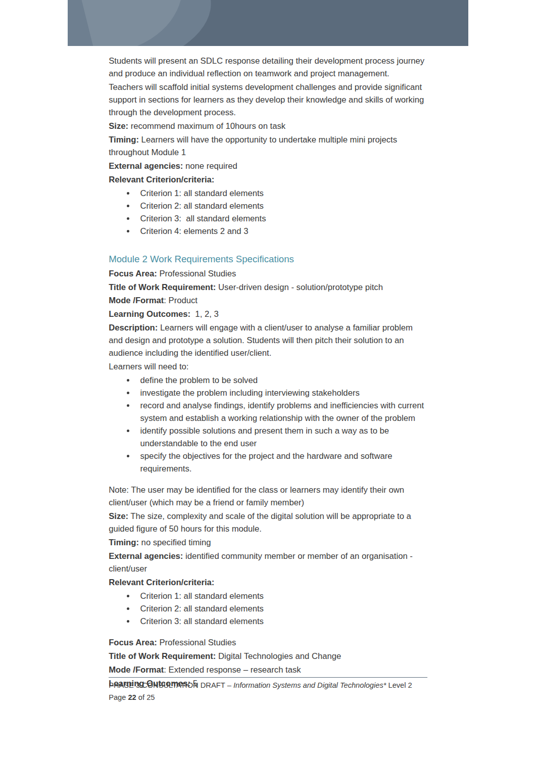Students will present an SDLC response detailing their development process journey and produce an individual reflection on teamwork and project management.
Teachers will scaffold initial systems development challenges and provide significant support in sections for learners as they develop their knowledge and skills of working through the development process.
Size: recommend maximum of 10hours on task
Timing: Learners will have the opportunity to undertake multiple mini projects throughout Module 1
External agencies: none required
Relevant Criterion/criteria:
Criterion 1: all standard elements
Criterion 2: all standard elements
Criterion 3: all standard elements
Criterion 4: elements 2 and 3
Module 2 Work Requirements Specifications
Focus Area: Professional Studies
Title of Work Requirement: User-driven design - solution/prototype pitch
Mode /Format: Product
Learning Outcomes: 1, 2, 3
Description: Learners will engage with a client/user to analyse a familiar problem and design and prototype a solution. Students will then pitch their solution to an audience including the identified user/client.
Learners will need to:
define the problem to be solved
investigate the problem including interviewing stakeholders
record and analyse findings, identify problems and inefficiencies with current system and establish a working relationship with the owner of the problem
identify possible solutions and present them in such a way as to be understandable to the end user
specify the objectives for the project and the hardware and software requirements.
Note: The user may be identified for the class or learners may identify their own client/user (which may be a friend or family member)
Size: The size, complexity and scale of the digital solution will be appropriate to a guided figure of 50 hours for this module.
Timing: no specified timing
External agencies: identified community member or member of an organisation - client/user
Relevant Criterion/criteria:
Criterion 1: all standard elements
Criterion 2: all standard elements
Criterion 3: all standard elements
Focus Area: Professional Studies
Title of Work Requirement: Digital Technologies and Change
Mode /Format: Extended response – research task
Learning Outcomes: 5
PHASE 3 CONSULTATION DRAFT – Information Systems and Digital Technologies* Level 2
Page 22 of 25